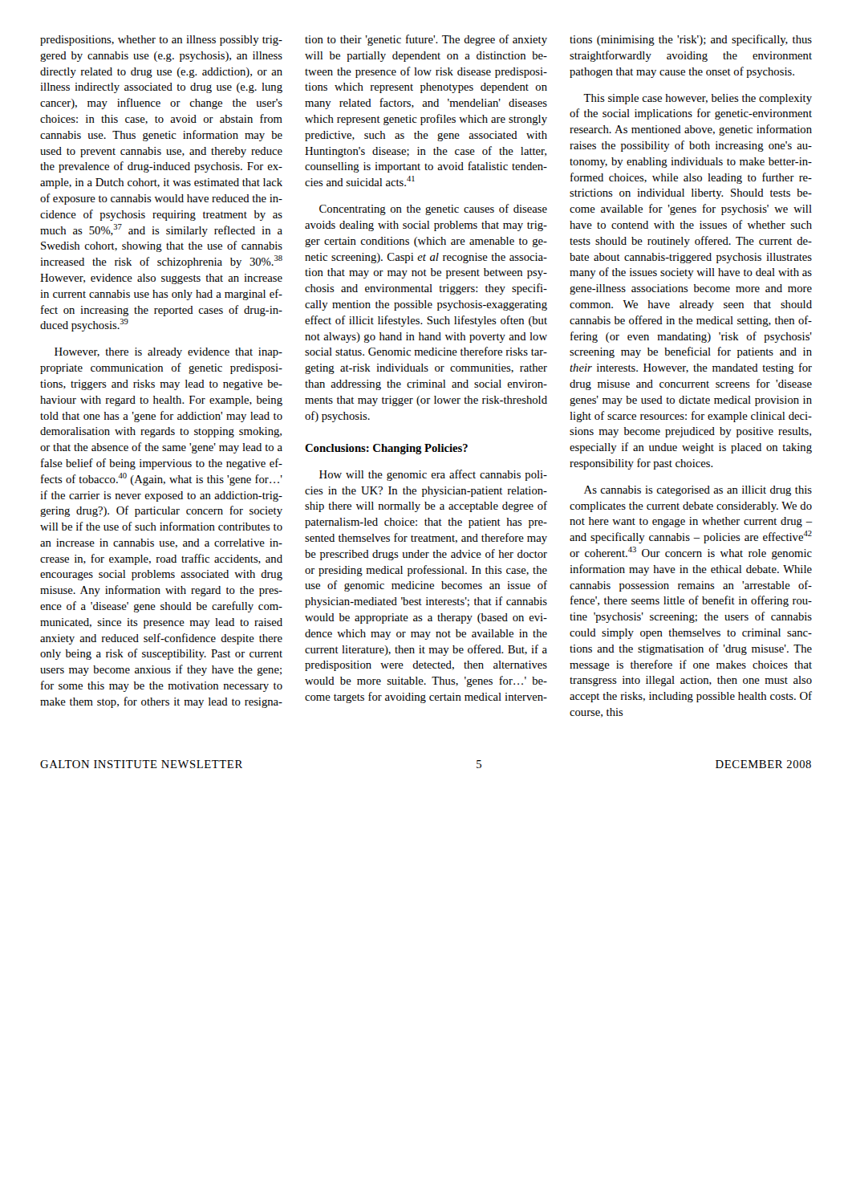predispositions, whether to an illness possibly triggered by cannabis use (e.g. psychosis), an illness directly related to drug use (e.g. addiction), or an illness indirectly associated to drug use (e.g. lung cancer), may influence or change the user's choices: in this case, to avoid or abstain from cannabis use. Thus genetic information may be used to prevent cannabis use, and thereby reduce the prevalence of drug-induced psychosis. For example, in a Dutch cohort, it was estimated that lack of exposure to cannabis would have reduced the incidence of psychosis requiring treatment by as much as 50%,37 and is similarly reflected in a Swedish cohort, showing that the use of cannabis increased the risk of schizophrenia by 30%.38 However, evidence also suggests that an increase in current cannabis use has only had a marginal effect on increasing the reported cases of drug-induced psychosis.39
However, there is already evidence that inappropriate communication of genetic predispositions, triggers and risks may lead to negative behaviour with regard to health. For example, being told that one has a 'gene for addiction' may lead to demoralisation with regards to stopping smoking, or that the absence of the same 'gene' may lead to a false belief of being impervious to the negative effects of tobacco.40 (Again, what is this 'gene for…' if the carrier is never exposed to an addiction-triggering drug?). Of particular concern for society will be if the use of such information contributes to an increase in cannabis use, and a correlative increase in, for example, road traffic accidents, and encourages social problems associated with drug misuse. Any information with regard to the presence of a 'disease' gene should be carefully communicated, since its presence may lead to raised anxiety and reduced self-confidence despite there only being a risk of susceptibility. Past or current users may become anxious if they have the gene; for some this may be the motivation necessary to make them stop, for others it may lead to resignation to their 'genetic future'. The degree of anxiety will be partially dependent on a distinction between the presence of low risk disease predispositions which represent phenotypes dependent on many related factors, and 'mendelian' diseases which represent genetic profiles which are strongly predictive, such as the gene associated with Huntington's disease; in the case of the latter, counselling is important to avoid fatalistic tendencies and suicidal acts.41
Concentrating on the genetic causes of disease avoids dealing with social problems that may trigger certain conditions (which are amenable to genetic screening). Caspi et al recognise the association that may or may not be present between psychosis and environmental triggers: they specifically mention the possible psychosis-exaggerating effect of illicit lifestyles. Such lifestyles often (but not always) go hand in hand with poverty and low social status. Genomic medicine therefore risks targeting at-risk individuals or communities, rather than addressing the criminal and social environments that may trigger (or lower the risk-threshold of) psychosis.
Conclusions: Changing Policies?
How will the genomic era affect cannabis policies in the UK? In the physician-patient relationship there will normally be a acceptable degree of paternalism-led choice: that the patient has presented themselves for treatment, and therefore may be prescribed drugs under the advice of her doctor or presiding medical professional. In this case, the use of genomic medicine becomes an issue of physician-mediated 'best interests'; that if cannabis would be appropriate as a therapy (based on evidence which may or may not be available in the current literature), then it may be offered. But, if a predisposition were detected, then alternatives would be more suitable. Thus, 'genes for…' become targets for avoiding certain medical interventions (minimising the 'risk'); and specifically, thus straightforwardly avoiding the environment pathogen that may cause the onset of psychosis.
This simple case however, belies the complexity of the social implications for genetic-environment research. As mentioned above, genetic information raises the possibility of both increasing one's autonomy, by enabling individuals to make better-informed choices, while also leading to further restrictions on individual liberty. Should tests become available for 'genes for psychosis' we will have to contend with the issues of whether such tests should be routinely offered. The current debate about cannabis-triggered psychosis illustrates many of the issues society will have to deal with as gene-illness associations become more and more common. We have already seen that should cannabis be offered in the medical setting, then offering (or even mandating) 'risk of psychosis' screening may be beneficial for patients and in their interests. However, the mandated testing for drug misuse and concurrent screens for 'disease genes' may be used to dictate medical provision in light of scarce resources: for example clinical decisions may become prejudiced by positive results, especially if an undue weight is placed on taking responsibility for past choices.
As cannabis is categorised as an illicit drug this complicates the current debate considerably. We do not here want to engage in whether current drug – and specifically cannabis – policies are effective42 or coherent.43 Our concern is what role genomic information may have in the ethical debate. While cannabis possession remains an 'arrestable offence', there seems little of benefit in offering routine 'psychosis' screening; the users of cannabis could simply open themselves to criminal sanctions and the stigmatisation of 'drug misuse'. The message is therefore if one makes choices that transgress into illegal action, then one must also accept the risks, including possible health costs. Of course, this
GALTON INSTITUTE NEWSLETTER
5
DECEMBER 2008